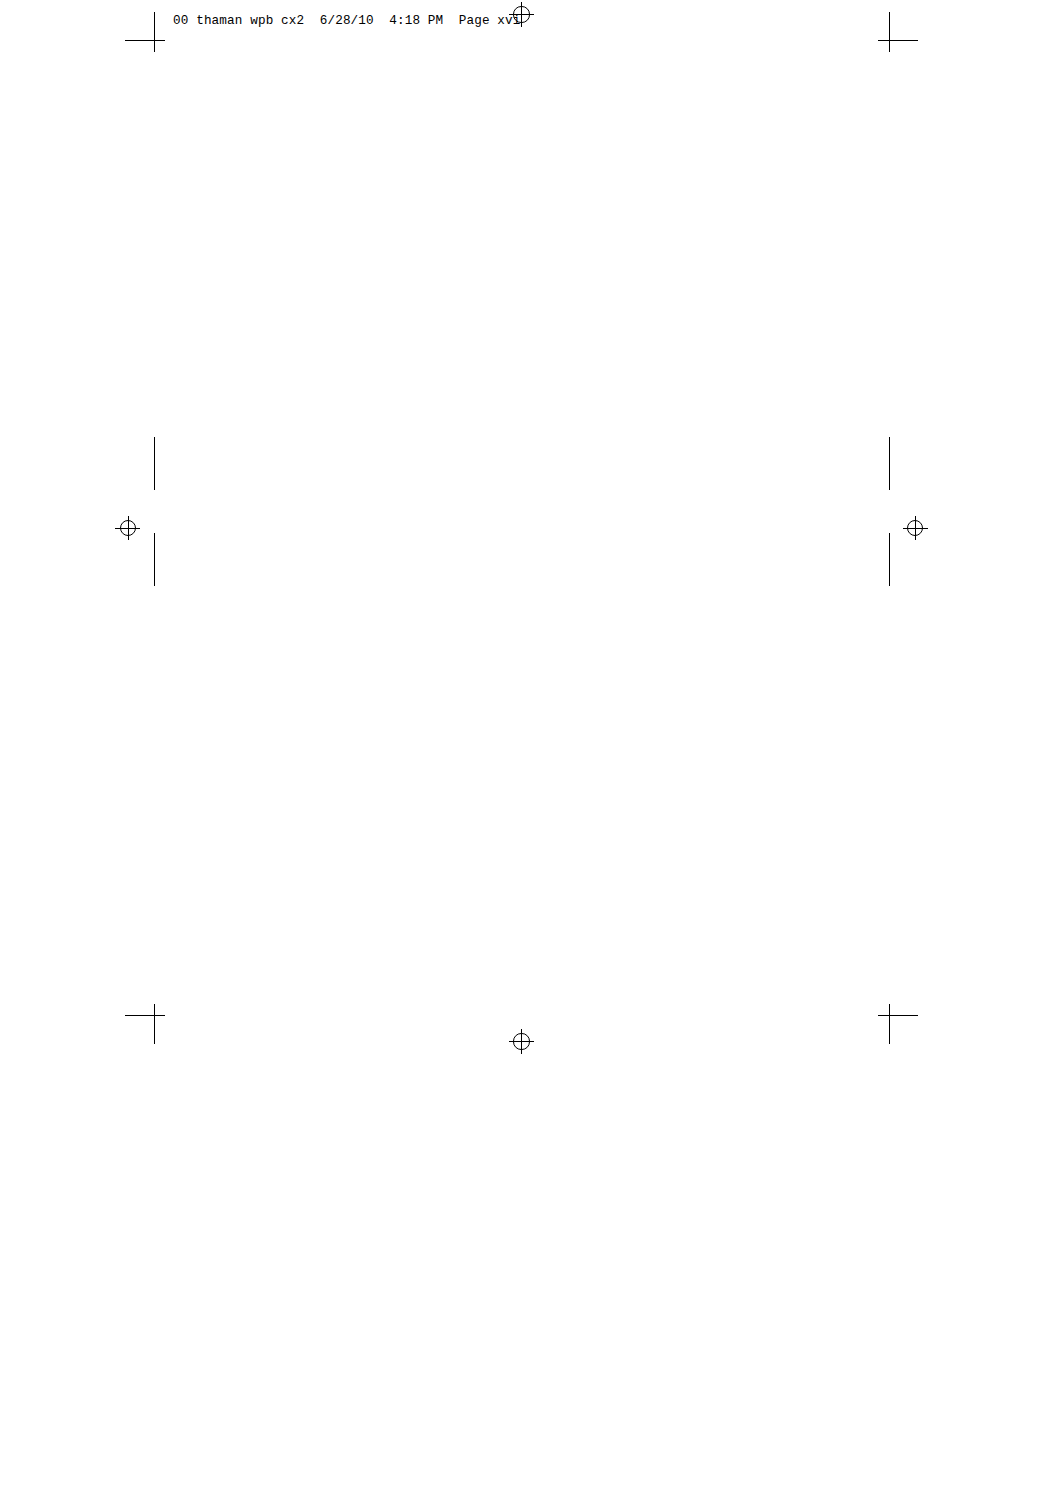00 thaman wpb cx2 6/28/10 4:18 PM Page xvi